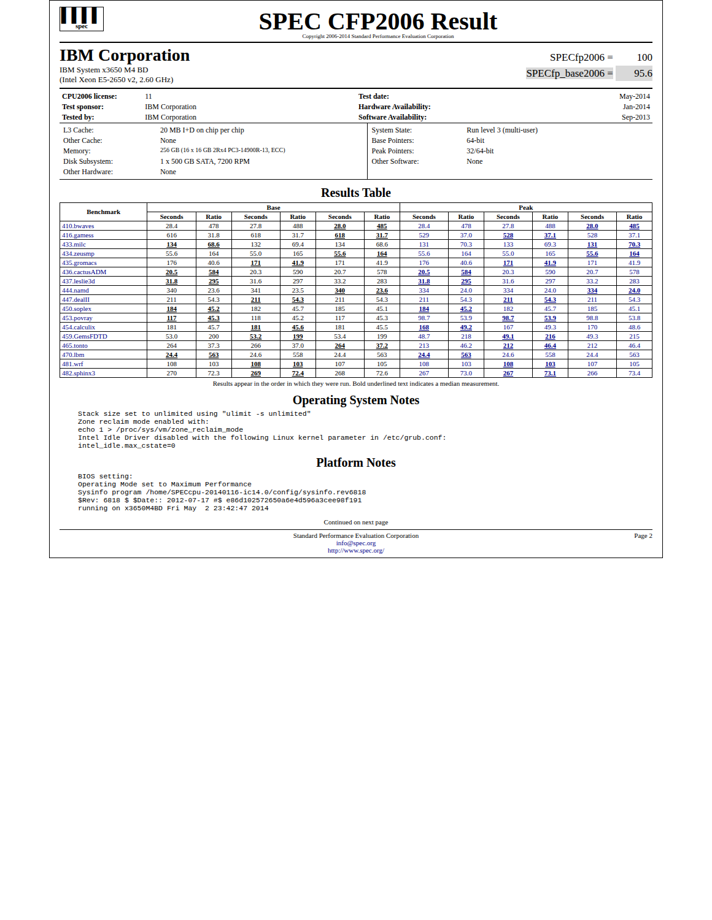▌▌▌▌
spec
SPEC CFP2006 Result
Copyright 2006-2014 Standard Performance Evaluation Corporation
IBM Corporation
IBM System x3650 M4 BD
(Intel Xeon E5-2650 v2, 2.60 GHz)
SPECfp2006 = 100
SPECfp_base2006 = 95.6
| CPU2006 license: | 11 | Test date: | May-2014 |
| Test sponsor: | IBM Corporation | Hardware Availability: | Jan-2014 |
| Tested by: | IBM Corporation | Software Availability: | Sep-2013 |
| L3 Cache: | 20 MB I+D on chip per chip |
| Other Cache: | None |
| Memory: | 256 GB (16 x 16 GB 2Rx4 PC3-14900R-13, ECC) |
| Disk Subsystem: | 1 x 500 GB SATA, 7200 RPM |
| Other Hardware: | None |
| System State: | Run level 3 (multi-user) |
| Base Pointers: | 64-bit |
| Peak Pointers: | 32/64-bit |
| Other Software: | None |
Results Table
| Benchmark | Base | Peak |
| --- | --- | --- |
| Seconds | Ratio | Seconds | Ratio | Seconds | Ratio | Seconds | Ratio | Seconds | Ratio | Seconds | Ratio |
| 410.bwaves | 28.4 | 478 | 27.8 | 488 | 28.0 | 485 | 28.4 | 478 | 27.8 | 488 | 28.0 | 485 |
| 416.gamess | 616 | 31.8 | 618 | 31.7 | 618 | 31.7 | 529 | 37.0 | 528 | 37.1 | 528 | 37.1 |
| 433.milc | 134 | 68.6 | 132 | 69.4 | 134 | 68.6 | 131 | 70.3 | 133 | 69.3 | 131 | 70.3 |
| 434.zeusmp | 55.6 | 164 | 55.0 | 165 | 55.6 | 164 | 55.6 | 164 | 55.0 | 165 | 55.6 | 164 |
| 435.gromacs | 176 | 40.6 | 171 | 41.9 | 171 | 41.9 | 176 | 40.6 | 171 | 41.9 | 171 | 41.9 |
| 436.cactusADM | 20.5 | 584 | 20.3 | 590 | 20.7 | 578 | 20.5 | 584 | 20.3 | 590 | 20.7 | 578 |
| 437.leslie3d | 31.8 | 295 | 31.6 | 297 | 33.2 | 283 | 31.8 | 295 | 31.6 | 297 | 33.2 | 283 |
| 444.namd | 340 | 23.6 | 341 | 23.5 | 340 | 23.6 | 334 | 24.0 | 334 | 24.0 | 334 | 24.0 |
| 447.dealII | 211 | 54.3 | 211 | 54.3 | 211 | 54.3 | 211 | 54.3 | 211 | 54.3 | 211 | 54.3 |
| 450.soplex | 184 | 45.2 | 182 | 45.7 | 185 | 45.1 | 184 | 45.2 | 182 | 45.7 | 185 | 45.1 |
| 453.povray | 117 | 45.3 | 118 | 45.2 | 117 | 45.3 | 98.7 | 53.9 | 98.7 | 53.9 | 98.8 | 53.8 |
| 454.calculix | 181 | 45.7 | 181 | 45.6 | 181 | 45.5 | 168 | 49.2 | 167 | 49.3 | 170 | 48.6 |
| 459.GemsFDTD | 53.0 | 200 | 53.2 | 199 | 53.4 | 199 | 48.7 | 218 | 49.1 | 216 | 49.3 | 215 |
| 465.tonto | 264 | 37.3 | 266 | 37.0 | 264 | 37.2 | 213 | 46.2 | 212 | 46.4 | 212 | 46.4 |
| 470.lbm | 24.4 | 563 | 24.6 | 558 | 24.4 | 563 | 24.4 | 563 | 24.6 | 558 | 24.4 | 563 |
| 481.wrf | 108 | 103 | 108 | 103 | 107 | 105 | 108 | 103 | 108 | 103 | 107 | 105 |
| 482.sphinx3 | 270 | 72.3 | 269 | 72.4 | 268 | 72.6 | 267 | 73.0 | 267 | 73.1 | 266 | 73.4 |
Results appear in the order in which they were run. Bold underlined text indicates a median measurement.
Operating System Notes
Stack size set to unlimited using "ulimit -s unlimited"
Zone reclaim mode enabled with:
echo 1 > /proc/sys/vm/zone_reclaim_mode
Intel Idle Driver disabled with the following Linux kernel parameter in /etc/grub.conf:
intel_idle.max_cstate=0
Platform Notes
BIOS setting:
Operating Mode set to Maximum Performance
Sysinfo program /home/SPECcpu-20140116-ic14.0/config/sysinfo.rev6818
$Rev: 6818 $ $Date:: 2012-07-17 #$ e86d102572650a6e4d596a3cee98f191
running on x3650M4BD Fri May  2 23:42:47 2014
Continued on next page
Standard Performance Evaluation Corporation
info@spec.org
http://www.spec.org/
Page 2